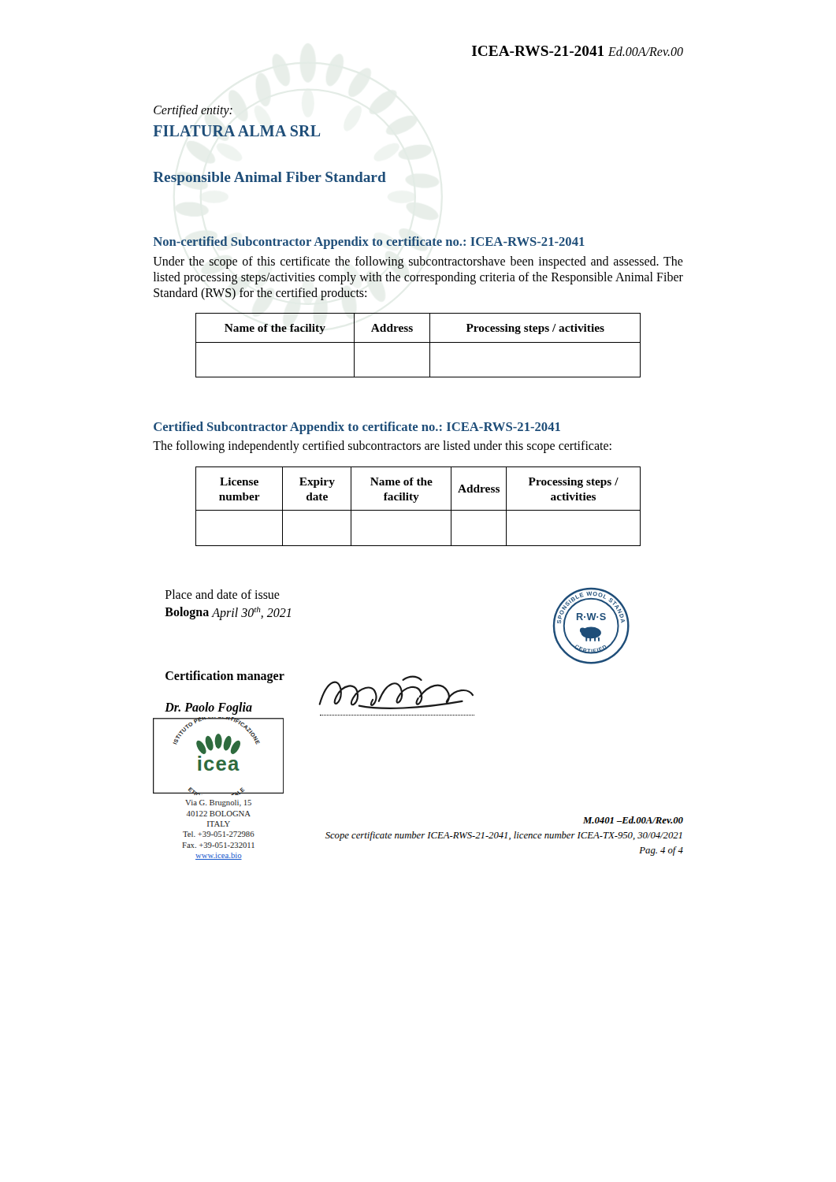ICEA-RWS-21-2041 Ed.00A/Rev.00
Certified entity:
FILATURA ALMA SRL
Responsible Animal Fiber Standard
Non-certified Subcontractor Appendix to certificate no.: ICEA-RWS-21-2041
Under the scope of this certificate the following subcontractorshave been inspected and assessed. The listed processing steps/activities comply with the corresponding criteria of the Responsible Animal Fiber Standard (RWS) for the certified products:
| Name of the facility | Address | Processing steps / activities |
| --- | --- | --- |
Certified Subcontractor Appendix to certificate no.: ICEA-RWS-21-2041
The following independently certified subcontractors are listed under this scope certificate:
| License number | Expiry date | Name of the facility | Address | Processing steps / activities |
| --- | --- | --- | --- | --- |
Place and date of issue
Bologna April 30th, 2021
RESPONSIBLE WOOL STANDARD CERTIFIED R·W·S
Certification manager
Dr. Paolo Foglia
ISTITUTO PER LA CERTIFICAZIONE ETICA E AMBIENTALE icea
Via G. Brugnoli, 15
40122 BOLOGNA
ITALY
Tel. +39-051-272986
Fax. +39-051-232011
www.icea.bio
M.0401 –Ed.00A/Rev.00
Scope certificate number ICEA-RWS-21-2041, licence number ICEA-TX-950, 30/04/2021 Pag. 4 of 4